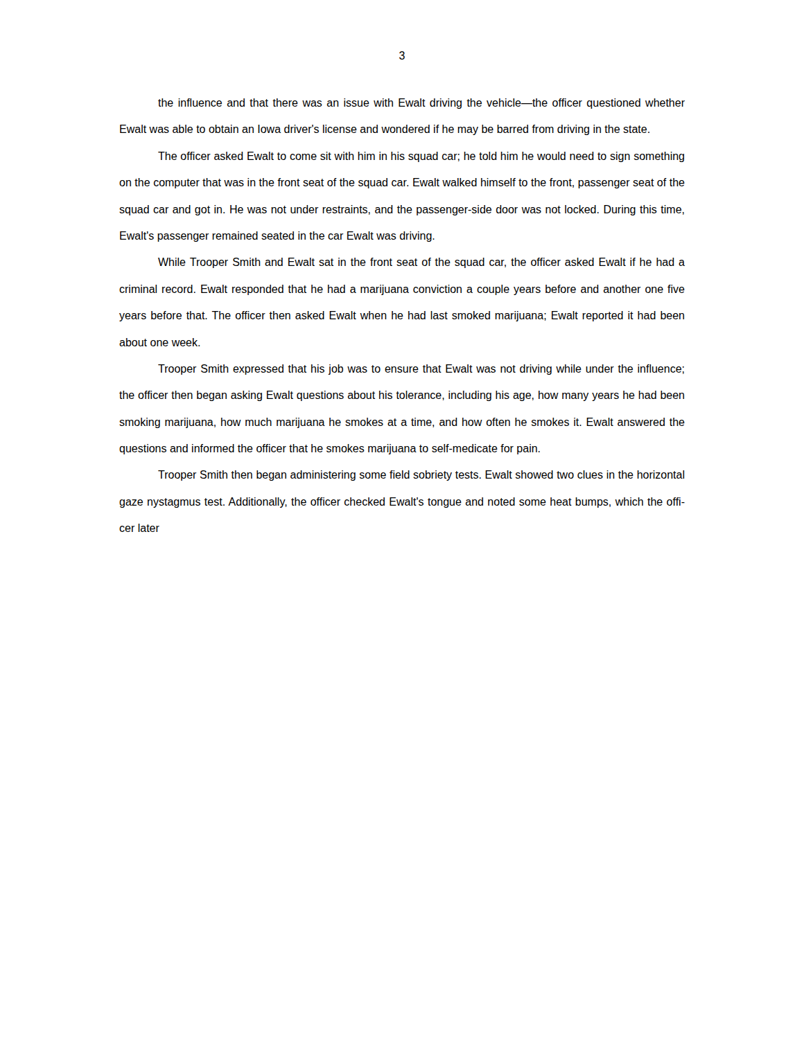3
the influence and that there was an issue with Ewalt driving the vehicle—the officer questioned whether Ewalt was able to obtain an Iowa driver's license and wondered if he may be barred from driving in the state.
The officer asked Ewalt to come sit with him in his squad car; he told him he would need to sign something on the computer that was in the front seat of the squad car. Ewalt walked himself to the front, passenger seat of the squad car and got in. He was not under restraints, and the passenger-side door was not locked. During this time, Ewalt's passenger remained seated in the car Ewalt was driving.
While Trooper Smith and Ewalt sat in the front seat of the squad car, the officer asked Ewalt if he had a criminal record. Ewalt responded that he had a marijuana conviction a couple years before and another one five years before that. The officer then asked Ewalt when he had last smoked marijuana; Ewalt reported it had been about one week.
Trooper Smith expressed that his job was to ensure that Ewalt was not driving while under the influence; the officer then began asking Ewalt questions about his tolerance, including his age, how many years he had been smoking marijuana, how much marijuana he smokes at a time, and how often he smokes it. Ewalt answered the questions and informed the officer that he smokes marijuana to self-medicate for pain.
Trooper Smith then began administering some field sobriety tests. Ewalt showed two clues in the horizontal gaze nystagmus test. Additionally, the officer checked Ewalt's tongue and noted some heat bumps, which the officer later